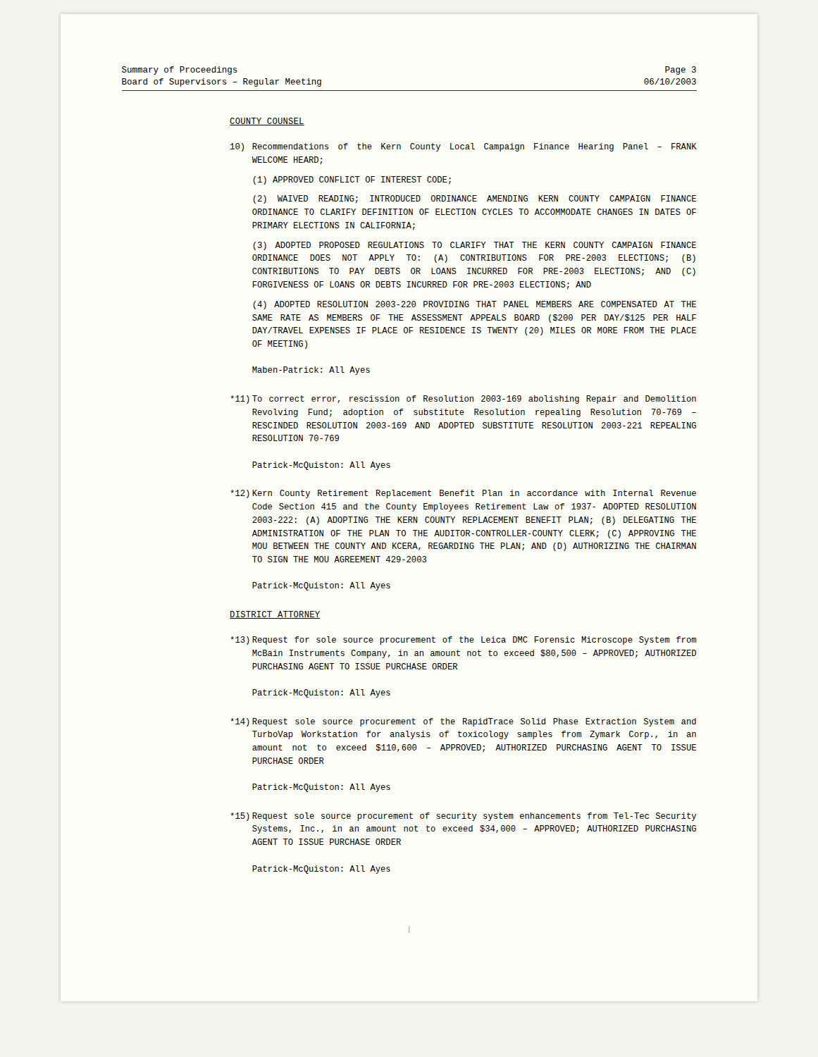Summary of Proceedings
Board of Supervisors – Regular Meeting
Page 3
06/10/2003
COUNTY COUNSEL
10)
Recommendations of the Kern County Local Campaign Finance Hearing Panel – FRANK WELCOME HEARD;
(1) APPROVED CONFLICT OF INTEREST CODE;
(2) WAIVED READING; INTRODUCED ORDINANCE AMENDING KERN COUNTY CAMPAIGN FINANCE ORDINANCE TO CLARIFY DEFINITION OF ELECTION CYCLES TO ACCOMMODATE CHANGES IN DATES OF PRIMARY ELECTIONS IN CALIFORNIA;
(3) ADOPTED PROPOSED REGULATIONS TO CLARIFY THAT THE KERN COUNTY CAMPAIGN FINANCE ORDINANCE DOES NOT APPLY TO: (A) CONTRIBUTIONS FOR PRE-2003 ELECTIONS; (B) CONTRIBUTIONS TO PAY DEBTS OR LOANS INCURRED FOR PRE-2003 ELECTIONS; AND (C) FORGIVENESS OF LOANS OR DEBTS INCURRED FOR PRE-2003 ELECTIONS; AND
(4) ADOPTED RESOLUTION 2003-220 PROVIDING THAT PANEL MEMBERS ARE COMPENSATED AT THE SAME RATE AS MEMBERS OF THE ASSESSMENT APPEALS BOARD ($200 PER DAY/$125 PER HALF DAY/TRAVEL EXPENSES IF PLACE OF RESIDENCE IS TWENTY (20) MILES OR MORE FROM THE PLACE OF MEETING)
Maben-Patrick: All Ayes
*11)
To correct error, rescission of Resolution 2003-169 abolishing Repair and Demolition Revolving Fund; adoption of substitute Resolution repealing Resolution 70-769 – RESCINDED RESOLUTION 2003-169 AND ADOPTED SUBSTITUTE RESOLUTION 2003-221 REPEALING RESOLUTION 70-769
Patrick-McQuiston: All Ayes
*12)
Kern County Retirement Replacement Benefit Plan in accordance with Internal Revenue Code Section 415 and the County Employees Retirement Law of 1937- ADOPTED RESOLUTION 2003-222: (A) ADOPTING THE KERN COUNTY REPLACEMENT BENEFIT PLAN; (B) DELEGATING THE ADMINISTRATION OF THE PLAN TO THE AUDITOR-CONTROLLER-COUNTY CLERK; (C) APPROVING THE MOU BETWEEN THE COUNTY AND KCERA, REGARDING THE PLAN; AND (D) AUTHORIZING THE CHAIRMAN TO SIGN THE MOU AGREEMENT 429-2003
Patrick-McQuiston: All Ayes
DISTRICT ATTORNEY
*13)
Request for sole source procurement of the Leica DMC Forensic Microscope System from McBain Instruments Company, in an amount not to exceed $80,500 – APPROVED; AUTHORIZED PURCHASING AGENT TO ISSUE PURCHASE ORDER
Patrick-McQuiston: All Ayes
*14)
Request sole source procurement of the RapidTrace Solid Phase Extraction System and TurboVap Workstation for analysis of toxicology samples from Zymark Corp., in an amount not to exceed $110,600 – APPROVED; AUTHORIZED PURCHASING AGENT TO ISSUE PURCHASE ORDER
Patrick-McQuiston: All Ayes
*15)
Request sole source procurement of security system enhancements from Tel-Tec Security Systems, Inc., in an amount not to exceed $34,000 – APPROVED; AUTHORIZED PURCHASING AGENT TO ISSUE PURCHASE ORDER
Patrick-McQuiston: All Ayes
|